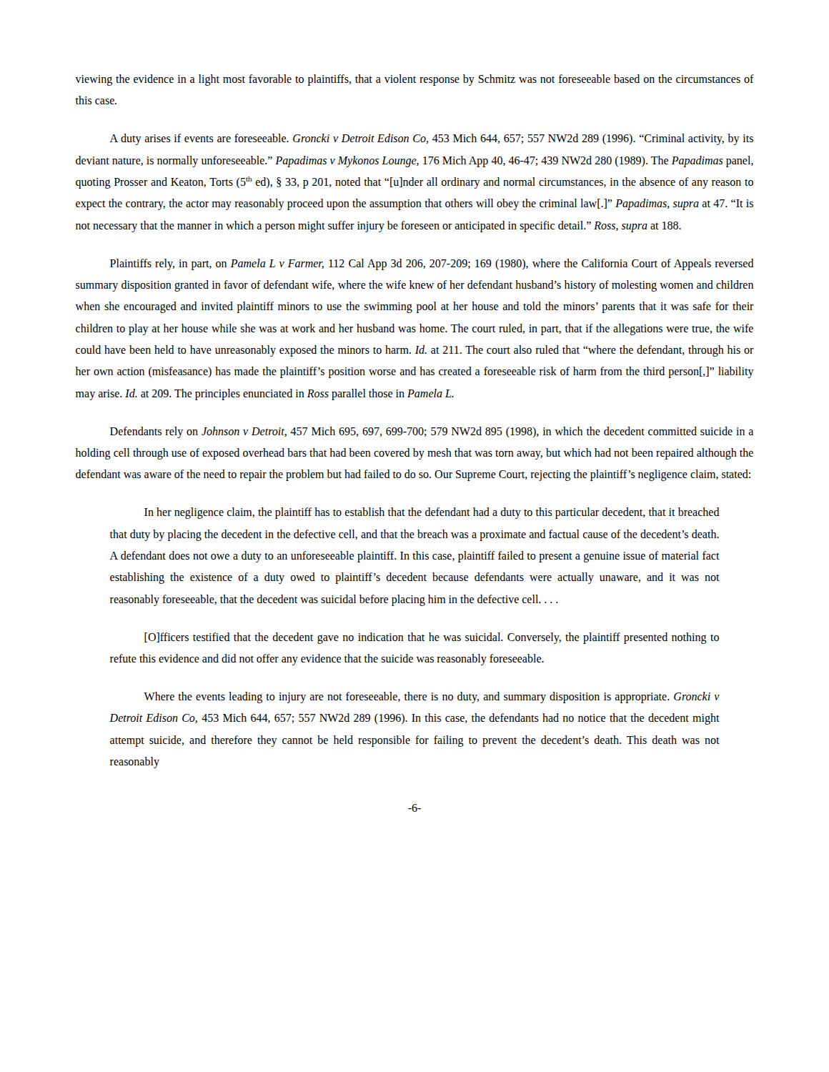viewing the evidence in a light most favorable to plaintiffs, that a violent response by Schmitz was not foreseeable based on the circumstances of this case.
A duty arises if events are foreseeable. Groncki v Detroit Edison Co, 453 Mich 644, 657; 557 NW2d 289 (1996). “Criminal activity, by its deviant nature, is normally unforeseeable.” Papadimas v Mykonos Lounge, 176 Mich App 40, 46-47; 439 NW2d 280 (1989). The Papadimas panel, quoting Prosser and Keaton, Torts (5th ed), § 33, p 201, noted that “[u]nder all ordinary and normal circumstances, in the absence of any reason to expect the contrary, the actor may reasonably proceed upon the assumption that others will obey the criminal law[.]” Papadimas, supra at 47. “It is not necessary that the manner in which a person might suffer injury be foreseen or anticipated in specific detail.” Ross, supra at 188.
Plaintiffs rely, in part, on Pamela L v Farmer, 112 Cal App 3d 206, 207-209; 169 (1980), where the California Court of Appeals reversed summary disposition granted in favor of defendant wife, where the wife knew of her defendant husband’s history of molesting women and children when she encouraged and invited plaintiff minors to use the swimming pool at her house and told the minors’ parents that it was safe for their children to play at her house while she was at work and her husband was home. The court ruled, in part, that if the allegations were true, the wife could have been held to have unreasonably exposed the minors to harm. Id. at 211. The court also ruled that “where the defendant, through his or her own action (misfeasance) has made the plaintiff’s position worse and has created a foreseeable risk of harm from the third person[,]” liability may arise. Id. at 209. The principles enunciated in Ross parallel those in Pamela L.
Defendants rely on Johnson v Detroit, 457 Mich 695, 697, 699-700; 579 NW2d 895 (1998), in which the decedent committed suicide in a holding cell through use of exposed overhead bars that had been covered by mesh that was torn away, but which had not been repaired although the defendant was aware of the need to repair the problem but had failed to do so. Our Supreme Court, rejecting the plaintiff’s negligence claim, stated:
In her negligence claim, the plaintiff has to establish that the defendant had a duty to this particular decedent, that it breached that duty by placing the decedent in the defective cell, and that the breach was a proximate and factual cause of the decedent’s death. A defendant does not owe a duty to an unforeseeable plaintiff. In this case, plaintiff failed to present a genuine issue of material fact establishing the existence of a duty owed to plaintiff’s decedent because defendants were actually unaware, and it was not reasonably foreseeable, that the decedent was suicidal before placing him in the defective cell. . . .
[O]fficers testified that the decedent gave no indication that he was suicidal. Conversely, the plaintiff presented nothing to refute this evidence and did not offer any evidence that the suicide was reasonably foreseeable.
Where the events leading to injury are not foreseeable, there is no duty, and summary disposition is appropriate. Groncki v Detroit Edison Co, 453 Mich 644, 657; 557 NW2d 289 (1996). In this case, the defendants had no notice that the decedent might attempt suicide, and therefore they cannot be held responsible for failing to prevent the decedent’s death. This death was not reasonably
-6-